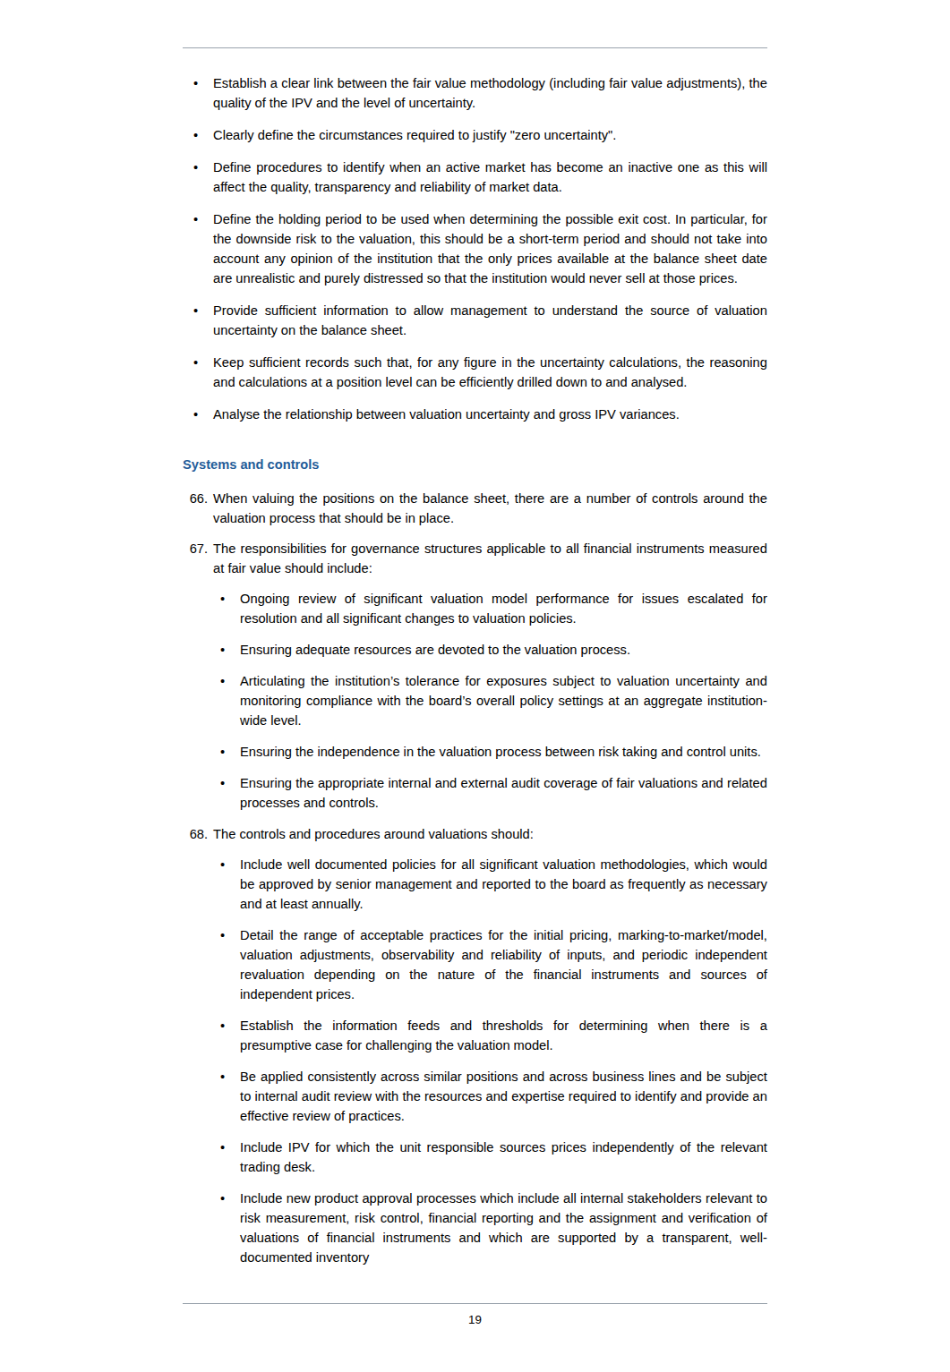Establish a clear link between the fair value methodology (including fair value adjustments), the quality of the IPV and the level of uncertainty.
Clearly define the circumstances required to justify "zero uncertainty".
Define procedures to identify when an active market has become an inactive one as this will affect the quality, transparency and reliability of market data.
Define the holding period to be used when determining the possible exit cost. In particular, for the downside risk to the valuation, this should be a short-term period and should not take into account any opinion of the institution that the only prices available at the balance sheet date are unrealistic and purely distressed so that the institution would never sell at those prices.
Provide sufficient information to allow management to understand the source of valuation uncertainty on the balance sheet.
Keep sufficient records such that, for any figure in the uncertainty calculations, the reasoning and calculations at a position level can be efficiently drilled down to and analysed.
Analyse the relationship between valuation uncertainty and gross IPV variances.
Systems and controls
When valuing the positions on the balance sheet, there are a number of controls around the valuation process that should be in place.
The responsibilities for governance structures applicable to all financial instruments measured at fair value should include:
Ongoing review of significant valuation model performance for issues escalated for resolution and all significant changes to valuation policies.
Ensuring adequate resources are devoted to the valuation process.
Articulating the institution’s tolerance for exposures subject to valuation uncertainty and monitoring compliance with the board’s overall policy settings at an aggregate institution-wide level.
Ensuring the independence in the valuation process between risk taking and control units.
Ensuring the appropriate internal and external audit coverage of fair valuations and related processes and controls.
The controls and procedures around valuations should:
Include well documented policies for all significant valuation methodologies, which would be approved by senior management and reported to the board as frequently as necessary and at least annually.
Detail the range of acceptable practices for the initial pricing, marking-to-market/model, valuation adjustments, observability and reliability of inputs, and periodic independent revaluation depending on the nature of the financial instruments and sources of independent prices.
Establish the information feeds and thresholds for determining when there is a presumptive case for challenging the valuation model.
Be applied consistently across similar positions and across business lines and be subject to internal audit review with the resources and expertise required to identify and provide an effective review of practices.
Include IPV for which the unit responsible sources prices independently of the relevant trading desk.
Include new product approval processes which include all internal stakeholders relevant to risk measurement, risk control, financial reporting and the assignment and verification of valuations of financial instruments and which are supported by a transparent, well-documented inventory
19